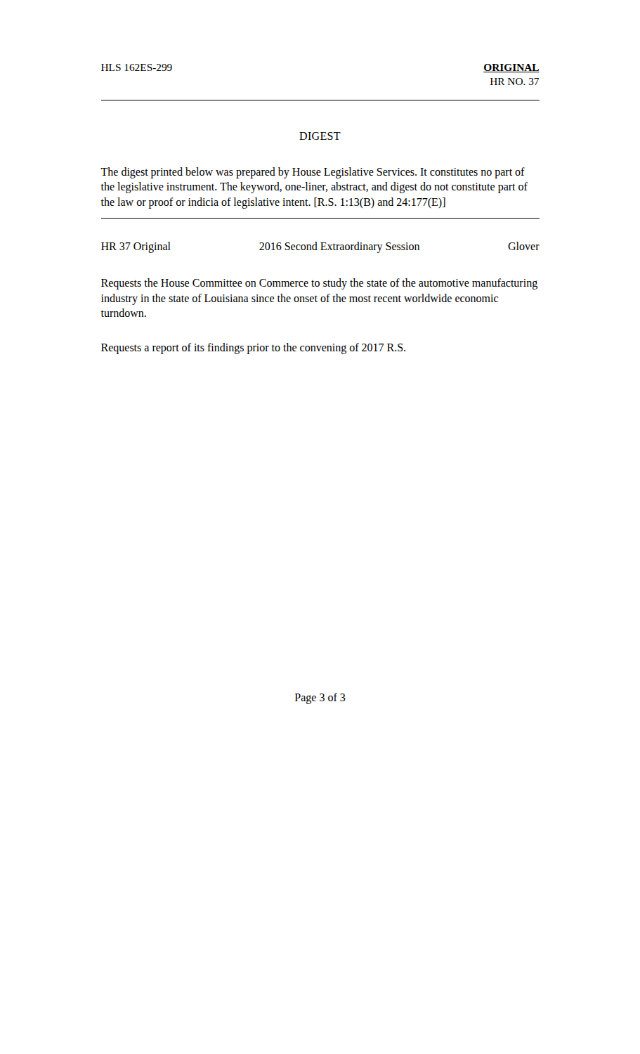HLS 162ES-299
ORIGINAL
HR NO. 37
DIGEST
The digest printed below was prepared by House Legislative Services. It constitutes no part of the legislative instrument. The keyword, one-liner, abstract, and digest do not constitute part of the law or proof or indicia of legislative intent. [R.S. 1:13(B) and 24:177(E)]
HR 37 Original
2016 Second Extraordinary Session
Glover
Requests the House Committee on Commerce to study the state of the automotive manufacturing industry in the state of Louisiana since the onset of the most recent worldwide economic turndown.
Requests a report of its findings prior to the convening of 2017 R.S.
Page 3 of 3